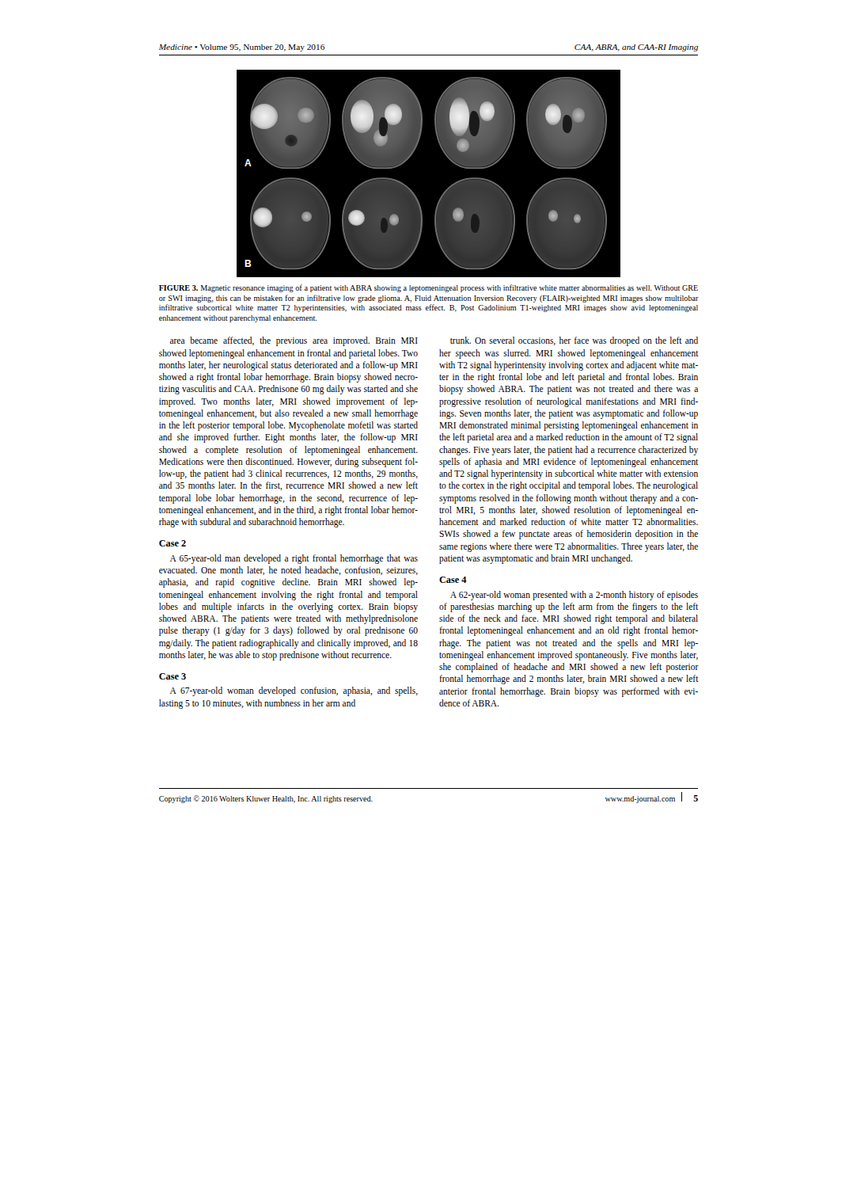Medicine • Volume 95, Number 20, May 2016
CAA, ABRA, and CAA-RI Imaging
A
B
FIGURE 3. Magnetic resonance imaging of a patient with ABRA showing a leptomeningeal process with infiltrative white matter abnormalities as well. Without GRE or SWI imaging, this can be mistaken for an infiltrative low grade glioma. A, Fluid Attenuation Inversion Recovery (FLAIR)-weighted MRI images show multilobar infiltrative subcortical white matter T2 hyperintensities, with associated mass effect. B, Post Gadolinium T1-weighted MRI images show avid leptomeningeal enhancement without parenchymal enhancement.
area became affected, the previous area improved. Brain MRI showed leptomeningeal enhancement in frontal and parietal lobes. Two months later, her neurological status deteriorated and a follow-up MRI showed a right frontal lobar hemorrhage. Brain biopsy showed necrotizing vasculitis and CAA. Prednisone 60 mg daily was started and she improved. Two months later, MRI showed improvement of leptomeningeal enhancement, but also revealed a new small hemorrhage in the left posterior temporal lobe. Mycophenolate mofetil was started and she improved further. Eight months later, the follow-up MRI showed a complete resolution of leptomeningeal enhancement. Medications were then discontinued. However, during subsequent follow-up, the patient had 3 clinical recurrences, 12 months, 29 months, and 35 months later. In the first, recurrence MRI showed a new left temporal lobe lobar hemorrhage, in the second, recurrence of leptomeningeal enhancement, and in the third, a right frontal lobar hemorrhage with subdural and subarachnoid hemorrhage.
Case 2
A 65-year-old man developed a right frontal hemorrhage that was evacuated. One month later, he noted headache, confusion, seizures, aphasia, and rapid cognitive decline. Brain MRI showed leptomeningeal enhancement involving the right frontal and temporal lobes and multiple infarcts in the overlying cortex. Brain biopsy showed ABRA. The patients were treated with methylprednisolone pulse therapy (1 g/day for 3 days) followed by oral prednisone 60 mg/daily. The patient radiographically and clinically improved, and 18 months later, he was able to stop prednisone without recurrence.
Case 3
A 67-year-old woman developed confusion, aphasia, and spells, lasting 5 to 10 minutes, with numbness in her arm and
trunk. On several occasions, her face was drooped on the left and her speech was slurred. MRI showed leptomeningeal enhancement with T2 signal hyperintensity involving cortex and adjacent white matter in the right frontal lobe and left parietal and frontal lobes. Brain biopsy showed ABRA. The patient was not treated and there was a progressive resolution of neurological manifestations and MRI findings. Seven months later, the patient was asymptomatic and follow-up MRI demonstrated minimal persisting leptomeningeal enhancement in the left parietal area and a marked reduction in the amount of T2 signal changes. Five years later, the patient had a recurrence characterized by spells of aphasia and MRI evidence of leptomeningeal enhancement and T2 signal hyperintensity in subcortical white matter with extension to the cortex in the right occipital and temporal lobes. The neurological symptoms resolved in the following month without therapy and a control MRI, 5 months later, showed resolution of leptomeningeal enhancement and marked reduction of white matter T2 abnormalities. SWIs showed a few punctate areas of hemosiderin deposition in the same regions where there were T2 abnormalities. Three years later, the patient was asymptomatic and brain MRI unchanged.
Case 4
A 62-year-old woman presented with a 2-month history of episodes of paresthesias marching up the left arm from the fingers to the left side of the neck and face. MRI showed right temporal and bilateral frontal leptomeningeal enhancement and an old right frontal hemorrhage. The patient was not treated and the spells and MRI leptomeningeal enhancement improved spontaneously. Five months later, she complained of headache and MRI showed a new left posterior frontal hemorrhage and 2 months later, brain MRI showed a new left anterior frontal hemorrhage. Brain biopsy was performed with evidence of ABRA.
Copyright © 2016 Wolters Kluwer Health, Inc. All rights reserved.
www.md-journal.com 5